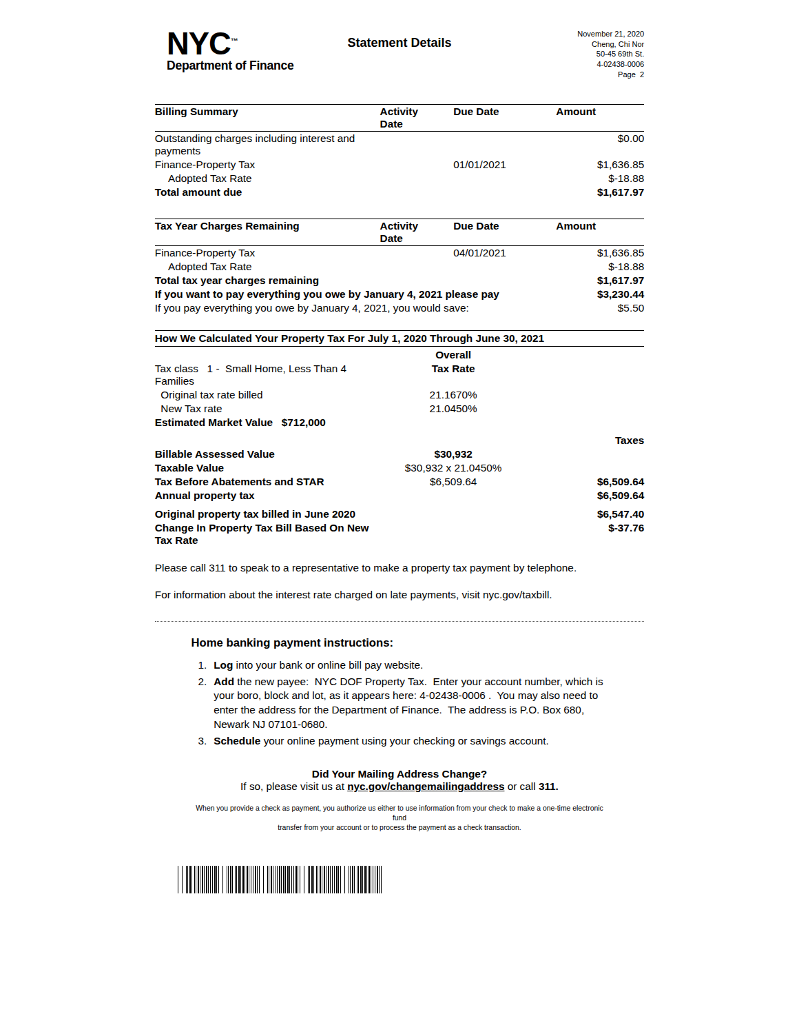NYC™
Department of Finance
Statement Details
November 21, 2020
Cheng, Chi Nor
50-45 69th St.
4-02438-0006
Page 2
| Billing Summary | Activity Date | Due Date | Amount |
| --- | --- | --- | --- |
| Outstanding charges including interest and payments | | | $0.00 |
| Finance-Property Tax | | 01/01/2021 | $1,636.85 |
| Adopted Tax Rate | | | $-18.88 |
| Total amount due | | | $1,617.97 |
| Tax Year Charges Remaining | Activity Date | Due Date | Amount |
| --- | --- | --- | --- |
| Finance-Property Tax | | 04/01/2021 | $1,636.85 |
| Adopted Tax Rate | | | $-18.88 |
| Total tax year charges remaining | | | $1,617.97 |
| If you want to pay everything you owe by January 4, 2021 please pay | $3,230.44 |
| If you pay everything you owe by January 4, 2021, you would save: | $5.50 |
How We Calculated Your Property Tax For July 1, 2020 Through June 30, 2021
| | Overall | |
| Tax class 1 - Small Home, Less Than 4 Families | Tax Rate | |
| Original tax rate billed | 21.1670% | |
| New Tax rate | 21.0450% | |
| Estimated Market Value $712,000 | | |
| | | Taxes |
| Billable Assessed Value | $30,932 | |
| Taxable Value | $30,932 x 21.0450% | |
| Tax Before Abatements and STAR | $6,509.64 | $6,509.64 |
| Annual property tax | | $6,509.64 |
| Original property tax billed in June 2020 | | $6,547.40 |
| Change In Property Tax Bill Based On New Tax Rate | | $-37.76 |
Please call 311 to speak to a representative to make a property tax payment by telephone.
For information about the interest rate charged on late payments, visit nyc.gov/taxbill.
Home banking payment instructions:
Log into your bank or online bill pay website.
Add the new payee: NYC DOF Property Tax. Enter your account number, which is your boro, block and lot, as it appears here: 4-02438-0006 . You may also need to enter the address for the Department of Finance. The address is P.O. Box 680, Newark NJ 07101-0680.
Schedule your online payment using your checking or savings account.
Did Your Mailing Address Change?
If so, please visit us at nyc.gov/changemailingaddress or call 311.
When you provide a check as payment, you authorize us either to use information from your check to make a one-time electronic fund
transfer from your account or to process the payment as a check transaction.